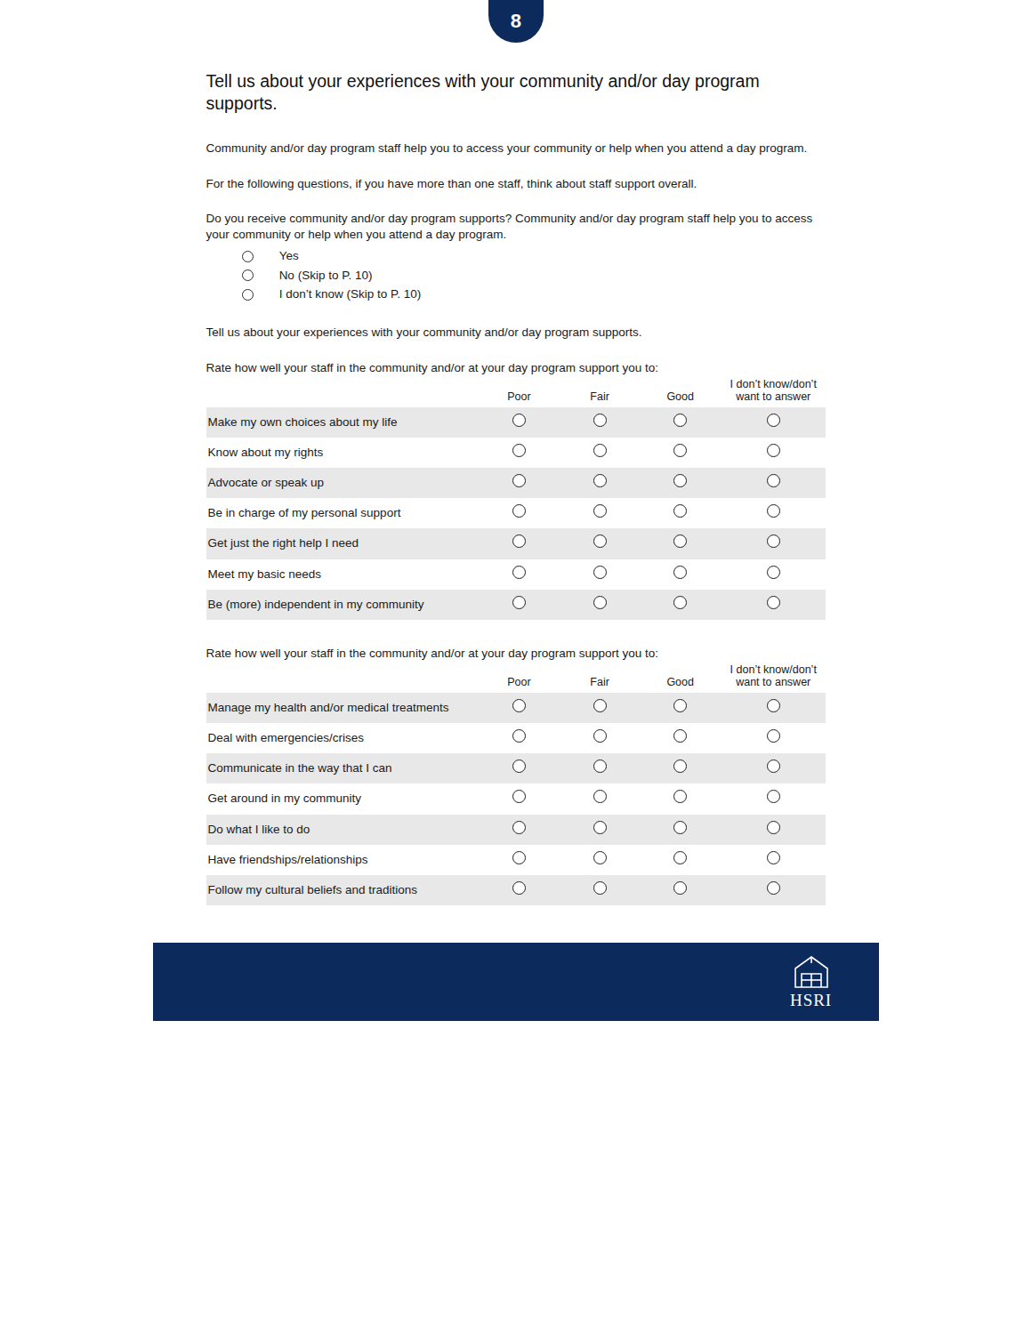8
Tell us about your experiences with your community and/or day program supports.
Community and/or day program staff help you to access your community or help when you attend a day program.
For the following questions, if you have more than one staff, think about staff support overall.
Do you receive community and/or day program supports? Community and/or day program staff help you to access your community or help when you attend a day program.
Yes
No (Skip to P. 10)
I don’t know (Skip to P. 10)
Tell us about your experiences with your community and/or day program supports.
Rate how well your staff in the community and/or at your day program support you to:
| | Poor | Fair | Good | I don’t know/don’t want to answer |
| --- | --- | --- | --- | --- |
| Make my own choices about my life | | | | |
| Know about my rights | | | | |
| Advocate or speak up | | | | |
| Be in charge of my personal support | | | | |
| Get just the right help I need | | | | |
| Meet my basic needs | | | | |
| Be (more) independent in my community | | | | |
Rate how well your staff in the community and/or at your day program support you to:
| | Poor | Fair | Good | I don’t know/don’t want to answer |
| --- | --- | --- | --- | --- |
| Manage my health and/or medical treatments | | | | |
| Deal with emergencies/crises | | | | |
| Communicate in the way that I can | | | | |
| Get around in my community | | | | |
| Do what I like to do | | | | |
| Have friendships/relationships | | | | |
| Follow my cultural beliefs and traditions | | | | |
HSRI